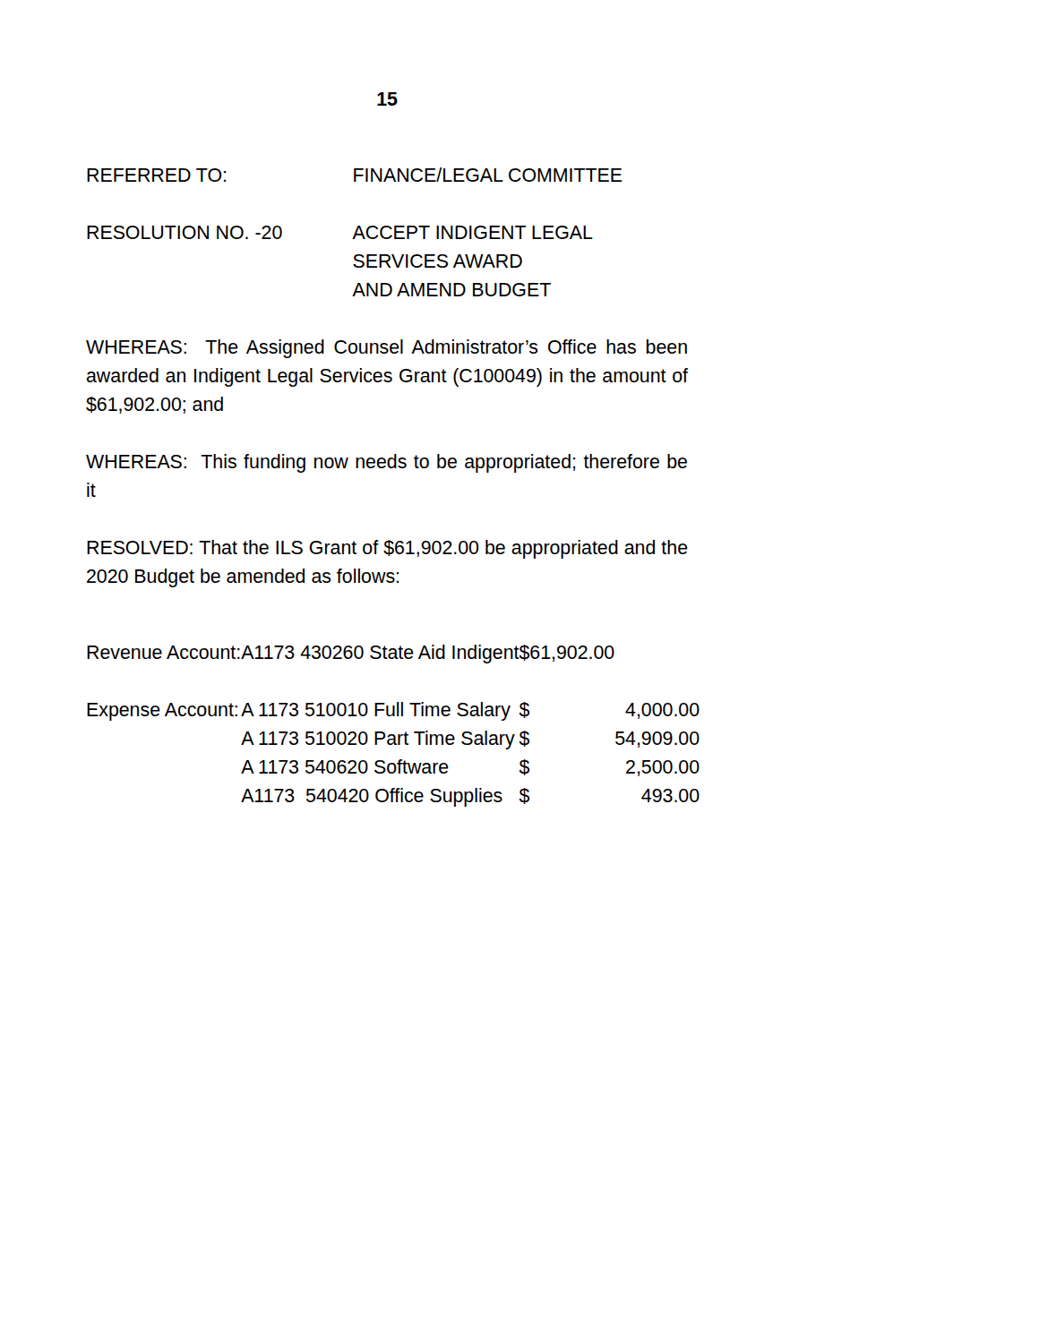15
REFERRED TO:
FINANCE/LEGAL COMMITTEE
RESOLUTION NO. -20
ACCEPT INDIGENT LEGAL SERVICES AWARD
AND AMEND BUDGET
WHEREAS: The Assigned Counsel Administrator’s Office has been awarded an Indigent Legal Services Grant (C100049) in the amount of $61,902.00; and
WHEREAS: This funding now needs to be appropriated; therefore be it
RESOLVED: That the ILS Grant of $61,902.00 be appropriated and the 2020 Budget be amended as follows:
| Revenue Account: | A1173 430260 State Aid Indigent | $61,902.00 | |
| Expense Account: | A 1173 510010 Full Time Salary | $ | 4,000.00 |
| | A 1173 510020 Part Time Salary | $ | 54,909.00 |
| | A 1173 540620 Software | $ | 2,500.00 |
| | A1173 540420 Office Supplies | $ | 493.00 |